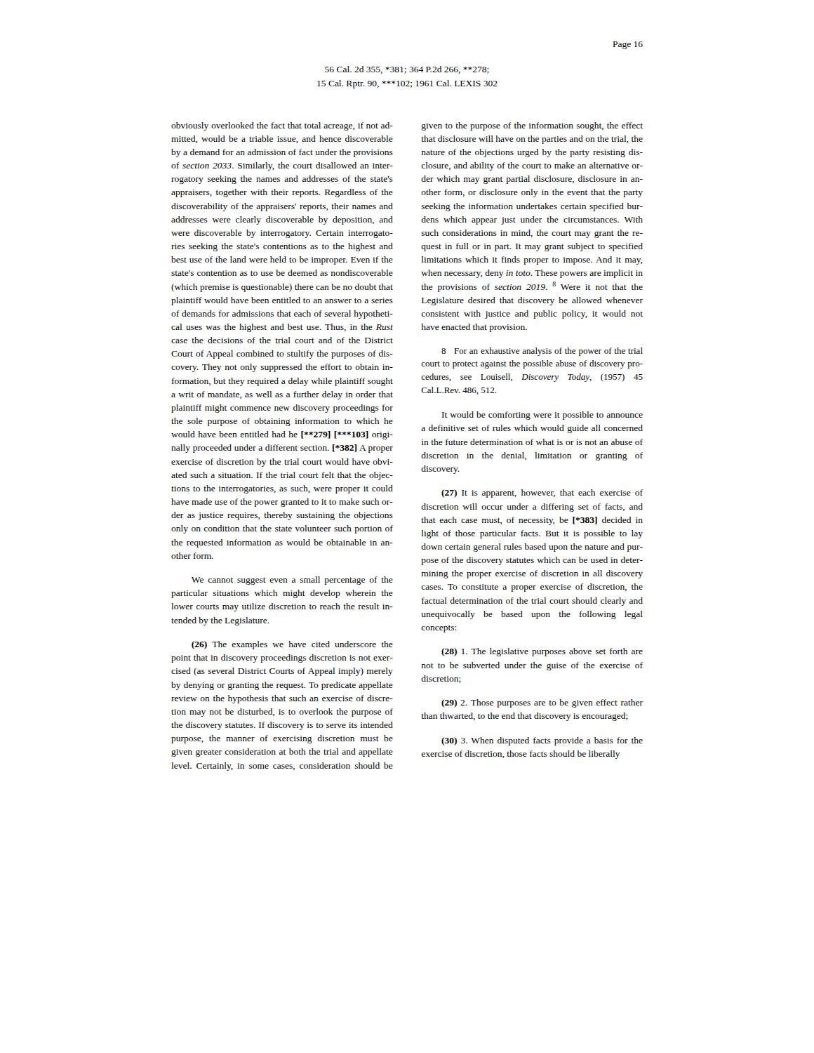Page 16
56 Cal. 2d 355, *381; 364 P.2d 266, **278;
15 Cal. Rptr. 90, ***102; 1961 Cal. LEXIS 302
obviously overlooked the fact that total acreage, if not admitted, would be a triable issue, and hence discoverable by a demand for an admission of fact under the provisions of section 2033. Similarly, the court disallowed an interrogatory seeking the names and addresses of the state's appraisers, together with their reports. Regardless of the discoverability of the appraisers' reports, their names and addresses were clearly discoverable by deposition, and were discoverable by interrogatory. Certain interrogatories seeking the state's contentions as to the highest and best use of the land were held to be improper. Even if the state's contention as to use be deemed as nondiscoverable (which premise is questionable) there can be no doubt that plaintiff would have been entitled to an answer to a series of demands for admissions that each of several hypothetical uses was the highest and best use. Thus, in the Rust case the decisions of the trial court and of the District Court of Appeal combined to stultify the purposes of discovery. They not only suppressed the effort to obtain information, but they required a delay while plaintiff sought a writ of mandate, as well as a further delay in order that plaintiff might commence new discovery proceedings for the sole purpose of obtaining information to which he would have been entitled had he [**279] [***103] originally proceeded under a different section. [*382] A proper exercise of discretion by the trial court would have obviated such a situation. If the trial court felt that the objections to the interrogatories, as such, were proper it could have made use of the power granted to it to make such order as justice requires, thereby sustaining the objections only on condition that the state volunteer such portion of the requested information as would be obtainable in another form.
We cannot suggest even a small percentage of the particular situations which might develop wherein the lower courts may utilize discretion to reach the result intended by the Legislature.
(26) The examples we have cited underscore the point that in discovery proceedings discretion is not exercised (as several District Courts of Appeal imply) merely by denying or granting the request. To predicate appellate review on the hypothesis that such an exercise of discretion may not be disturbed, is to overlook the purpose of the discovery statutes. If discovery is to serve its intended purpose, the manner of exercising discretion must be given greater consideration at both the trial and appellate level. Certainly, in some cases, consideration should be given to the purpose of the information sought, the effect that disclosure will have on the parties and on the trial, the nature of the objections urged by the party resisting disclosure, and ability of the court to make an alternative order which may grant partial disclosure, disclosure in another form, or disclosure only in the event that the party seeking the information undertakes certain specified burdens which appear just under the circumstances. With such considerations in mind, the court may grant the request in full or in part. It may grant subject to specified limitations which it finds proper to impose. And it may, when necessary, deny in toto. These powers are implicit in the provisions of section 2019. 8 Were it not that the Legislature desired that discovery be allowed whenever consistent with justice and public policy, it would not have enacted that provision.
8 For an exhaustive analysis of the power of the trial court to protect against the possible abuse of discovery procedures, see Louisell, Discovery Today, (1957) 45 Cal.L.Rev. 486, 512.
It would be comforting were it possible to announce a definitive set of rules which would guide all concerned in the future determination of what is or is not an abuse of discretion in the denial, limitation or granting of discovery.
(27) It is apparent, however, that each exercise of discretion will occur under a differing set of facts, and that each case must, of necessity, be [*383] decided in light of those particular facts. But it is possible to lay down certain general rules based upon the nature and purpose of the discovery statutes which can be used in determining the proper exercise of discretion in all discovery cases. To constitute a proper exercise of discretion, the factual determination of the trial court should clearly and unequivocally be based upon the following legal concepts:
(28) 1. The legislative purposes above set forth are not to be subverted under the guise of the exercise of discretion;
(29) 2. Those purposes are to be given effect rather than thwarted, to the end that discovery is encouraged;
(30) 3. When disputed facts provide a basis for the exercise of discretion, those facts should be liberally